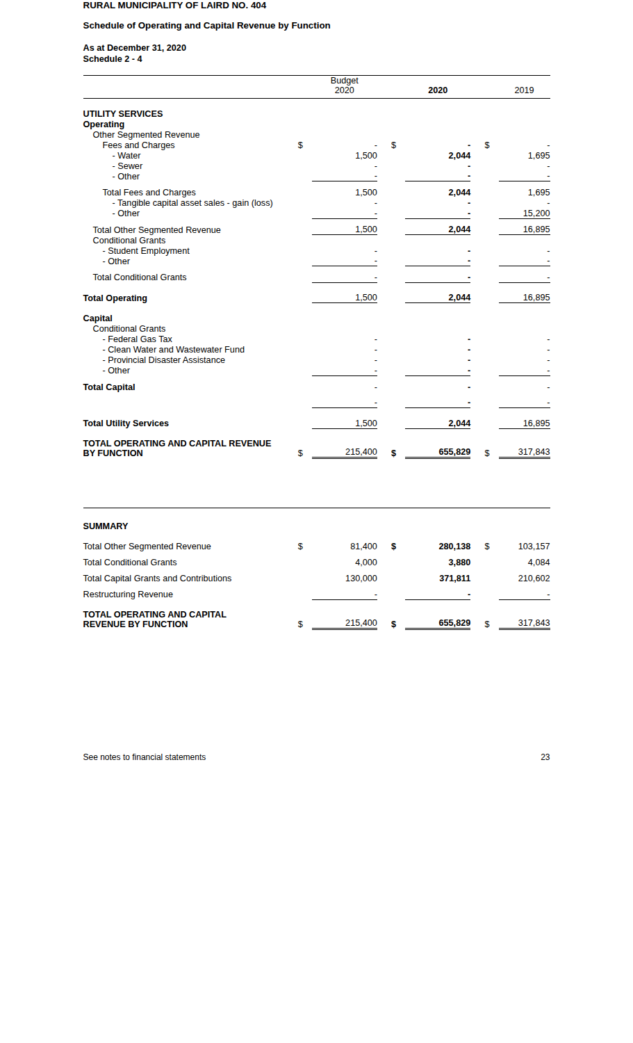RURAL MUNICIPALITY OF LAIRD NO. 404
Schedule of Operating and Capital Revenue by Function
As at December 31, 2020
Schedule 2 - 4
| | | Budget 2020 | | | 2020 | | | 2019 |
| UTILITY SERVICES | |
| Operating | |
| Other Segmented Revenue | |
| Fees and Charges | $ | - | | $ | - | | $ | - |
| - Water | | 1,500 | | | 2,044 | | | 1,695 |
| - Sewer | | - | | | - | | | - |
| - Other | | - | | | - | | | - |
| Total Fees and Charges | | 1,500 | | | 2,044 | | | 1,695 |
| - Tangible capital asset sales - gain (loss) | | - | | | - | | | - |
| - Other | | - | | | - | | | 15,200 |
| Total Other Segmented Revenue | | 1,500 | | | 2,044 | | | 16,895 |
| Conditional Grants | |
| - Student Employment | | - | | | - | | | - |
| - Other | | - | | | - | | | - |
| Total Conditional Grants | | - | | | - | | | - |
| Total Operating | | 1,500 | | | 2,044 | | | 16,895 |
| Capital | |
| Conditional Grants | |
| - Federal Gas Tax | | - | | | - | | | - |
| - Clean Water and Wastewater Fund | | - | | | - | | | - |
| - Provincial Disaster Assistance | | - | | | - | | | - |
| - Other | | - | | | - | | | - |
| Total Capital | | - | | | - | | | - |
| | | - | | | - | | | - |
| Total Utility Services | | 1,500 | | | 2,044 | | | 16,895 |
| TOTAL OPERATING AND CAPITAL REVENUE BY FUNCTION | $ | 215,400 | | $ | 655,829 | | $ | 317,843 |
| SUMMARY | |
| Total Other Segmented Revenue | $ | 81,400 | | $ | 280,138 | | $ | 103,157 |
| Total Conditional Grants | | 4,000 | | | 3,880 | | | 4,084 |
| Total Capital Grants and Contributions | | 130,000 | | | 371,811 | | | 210,602 |
| Restructuring Revenue | | - | | | - | | | - |
| TOTAL OPERATING AND CAPITAL REVENUE BY FUNCTION | $ | 215,400 | | $ | 655,829 | | $ | 317,843 |
See notes to financial statements 23